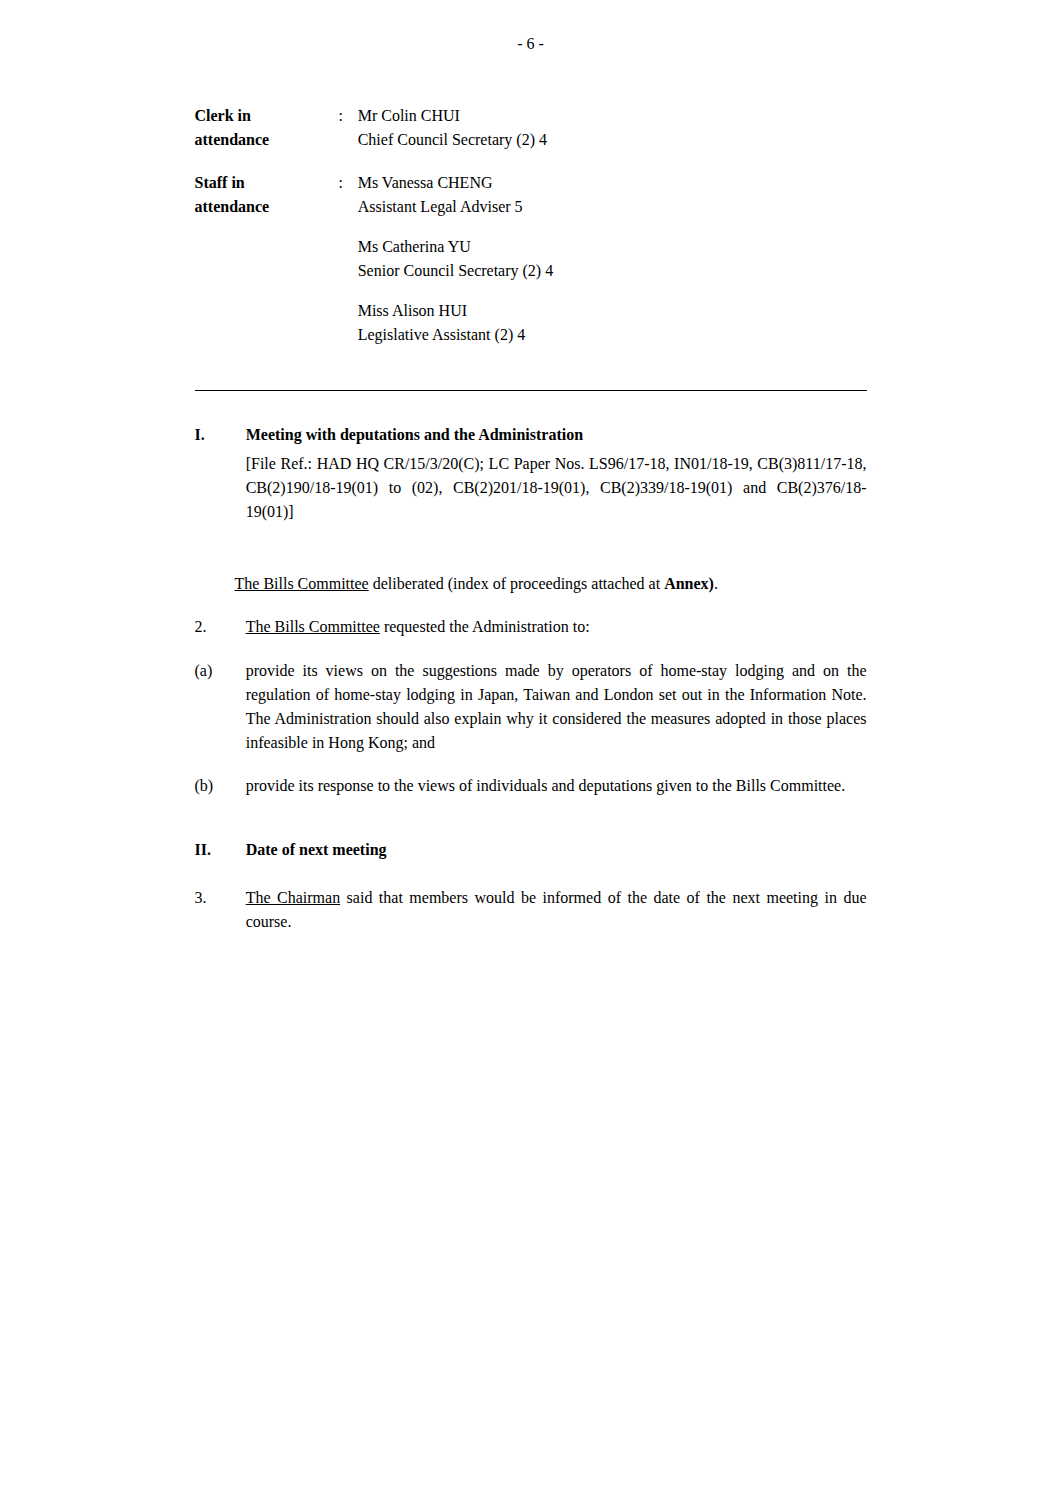- 6 -
| Clerk in attendance | : | Mr Colin CHUI Chief Council Secretary (2) 4 |
| Staff in attendance | : | Ms Vanessa CHENG Assistant Legal Adviser 5 Ms Catherina YU Senior Council Secretary (2) 4 Miss Alison HUI Legislative Assistant (2) 4 |
I.
Meeting with deputations and the Administration
[File Ref.: HAD HQ CR/15/3/20(C); LC Paper Nos. LS96/17-18, IN01/18-19, CB(3)811/17-18, CB(2)190/18-19(01) to (02), CB(2)201/18-19(01), CB(2)339/18-19(01) and CB(2)376/18-19(01)]
The Bills Committee deliberated (index of proceedings attached at Annex).
2.
The Bills Committee requested the Administration to:
(a) provide its views on the suggestions made by operators of home-stay lodging and on the regulation of home-stay lodging in Japan, Taiwan and London set out in the Information Note. The Administration should also explain why it considered the measures adopted in those places infeasible in Hong Kong; and
(b) provide its response to the views of individuals and deputations given to the Bills Committee.
II.
Date of next meeting
3.
The Chairman said that members would be informed of the date of the next meeting in due course.